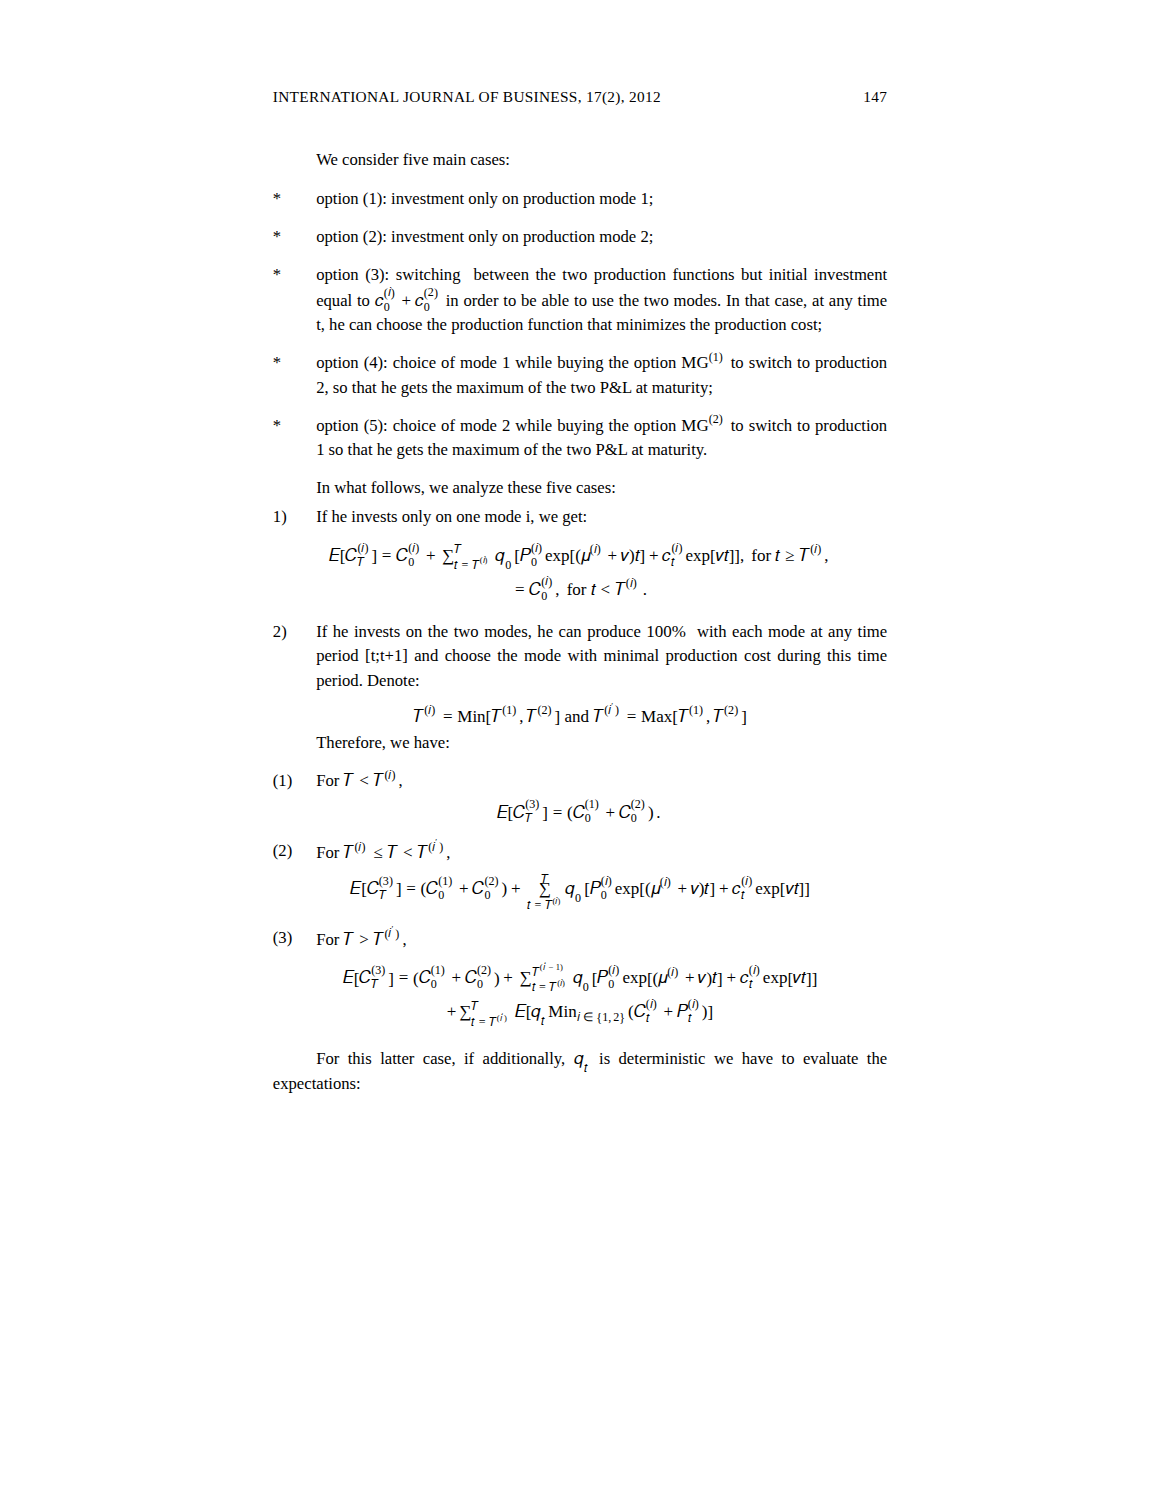International Journal of Business, 17(2), 2012 147
We consider five main cases:
*
option (1): investment only on production mode 1;
*
option (2): investment only on production mode 2;
*
option (3): switching between the two production functions but initial investment equal to c0(i) + c0(2) in order to be able to use the two modes. In that case, at any time t, he can choose the production function that minimizes the production cost;
*
option (4): choice of mode 1 while buying the option MG(1) to switch to production 2, so that he gets the maximum of the two P&L at maturity;
*
option (5): choice of mode 2 while buying the option MG(2) to switch to production 1 so that he gets the maximum of the two P&L at maturity.
In what follows, we analyze these five cases:
1)
If he invests only on one mode i, we get:
E [ CT(i) ] = C0(i) + ∑ t=T(i) T q0 [ P0(i) exp [ ( μ(i) +v ) t ] + ct(i) exp[vt] ] , for t≥T(i) , = C0(i) , for t<T(i) .
2)
If he invests on the two modes, he can produce 100% with each mode at any time period [t;t+1] and choose the mode with minimal production cost during this time period. Denote:
T(i) = Min [ T(1) , T(2) ] and T(i′) = Max [ T(1) , T(2) ]
Therefore, we have:
(1)
For T<T(i) ,
E [ CT(3) ] = ( C0(1) + C0(2) ) .
(2)
For T(i) ≤T< T(i′) ,
E [ CT(3) ] = ( C0(1) + C0(2) ) + ∑ t=T(i) T q0 [ P0(i) exp [ ( μ(i) +v ) t ] + ct(i) exp[vt] ]
(3)
For T> T(i′) ,
E [ CT(3) ] = ( C0(1) + C0(2) ) + ∑ t=T(i) T(i′−1) q0 [ P0(i) exp [ ( μ(i) +v ) t ] + ct(i) exp[vt] ] + ∑ t=T(i′) T E [ qt Mini∈{1,2} ( Ct(i) + Pt(i) ) ]
For this latter case, if additionally, qt is deterministic we have to evaluate the expectations: